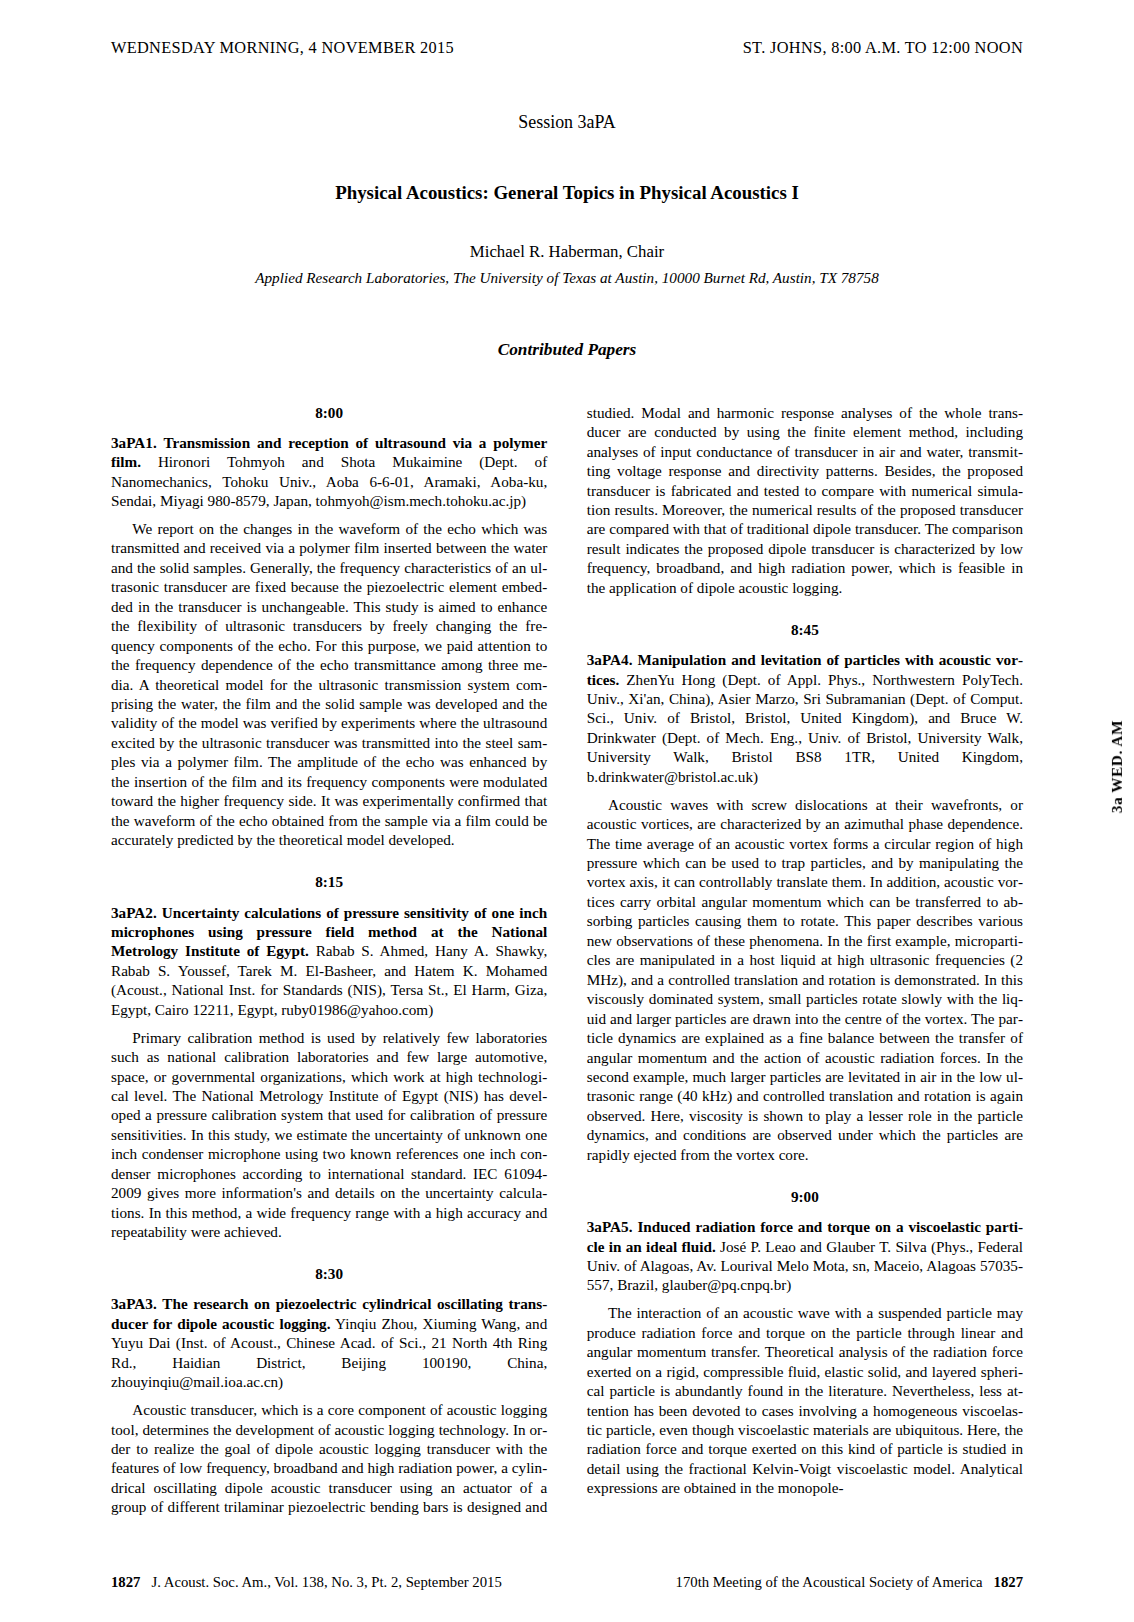WEDNESDAY MORNING, 4 NOVEMBER 2015
ST. JOHNS, 8:00 A.M. TO 12:00 NOON
Session 3aPA
Physical Acoustics: General Topics in Physical Acoustics I
Michael R. Haberman, Chair
Applied Research Laboratories, The University of Texas at Austin, 10000 Burnet Rd, Austin, TX 78758
Contributed Papers
8:00
3aPA1. Transmission and reception of ultrasound via a polymer film. Hironori Tohmyoh and Shota Mukaimine (Dept. of Nanomechanics, Tohoku Univ., Aoba 6-6-01, Aramaki, Aoba-ku, Sendai, Miyagi 980-8579, Japan, tohmyoh@ism.mech.tohoku.ac.jp)
We report on the changes in the waveform of the echo which was transmitted and received via a polymer film inserted between the water and the solid samples. Generally, the frequency characteristics of an ultrasonic transducer are fixed because the piezoelectric element embedded in the transducer is unchangeable. This study is aimed to enhance the flexibility of ultrasonic transducers by freely changing the frequency components of the echo. For this purpose, we paid attention to the frequency dependence of the echo transmittance among three media. A theoretical model for the ultrasonic transmission system comprising the water, the film and the solid sample was developed and the validity of the model was verified by experiments where the ultrasound excited by the ultrasonic transducer was transmitted into the steel samples via a polymer film. The amplitude of the echo was enhanced by the insertion of the film and its frequency components were modulated toward the higher frequency side. It was experimentally confirmed that the waveform of the echo obtained from the sample via a film could be accurately predicted by the theoretical model developed.
8:15
3aPA2. Uncertainty calculations of pressure sensitivity of one inch microphones using pressure field method at the National Metrology Institute of Egypt. Rabab S. Ahmed, Hany A. Shawky, Rabab S. Youssef, Tarek M. El-Basheer, and Hatem K. Mohamed (Acoust., National Inst. for Standards (NIS), Tersa St., El Harm, Giza, Egypt, Cairo 12211, Egypt, ruby01986@yahoo.com)
Primary calibration method is used by relatively few laboratories such as national calibration laboratories and few large automotive, space, or governmental organizations, which work at high technological level. The National Metrology Institute of Egypt (NIS) has developed a pressure calibration system that used for calibration of pressure sensitivities. In this study, we estimate the uncertainty of unknown one inch condenser microphone using two known references one inch condenser microphones according to international standard. IEC 61094-2009 gives more information's and details on the uncertainty calculations. In this method, a wide frequency range with a high accuracy and repeatability were achieved.
8:30
3aPA3. The research on piezoelectric cylindrical oscillating transducer for dipole acoustic logging. Yinqiu Zhou, Xiuming Wang, and Yuyu Dai (Inst. of Acoust., Chinese Acad. of Sci., 21 North 4th Ring Rd., Haidian District, Beijing 100190, China, zhouyinqiu@mail.ioa.ac.cn)
Acoustic transducer, which is a core component of acoustic logging tool, determines the development of acoustic logging technology. In order to realize the goal of dipole acoustic logging transducer with the features of low frequency, broadband and high radiation power, a cylindrical oscillating dipole acoustic transducer using an actuator of a group of different trilaminar piezoelectric bending bars is designed and studied. Modal and harmonic response analyses of the whole transducer are conducted by using the finite element method, including analyses of input conductance of transducer in air and water, transmitting voltage response and directivity patterns. Besides, the proposed transducer is fabricated and tested to compare with numerical simulation results. Moreover, the numerical results of the proposed transducer are compared with that of traditional dipole transducer. The comparison result indicates the proposed dipole transducer is characterized by low frequency, broadband, and high radiation power, which is feasible in the application of dipole acoustic logging.
8:45
3aPA4. Manipulation and levitation of particles with acoustic vortices. ZhenYu Hong (Dept. of Appl. Phys., Northwestern PolyTech. Univ., Xi'an, China), Asier Marzo, Sri Subramanian (Dept. of Comput. Sci., Univ. of Bristol, Bristol, United Kingdom), and Bruce W. Drinkwater (Dept. of Mech. Eng., Univ. of Bristol, University Walk, University Walk, Bristol BS8 1TR, United Kingdom, b.drinkwater@bristol.ac.uk)
Acoustic waves with screw dislocations at their wavefronts, or acoustic vortices, are characterized by an azimuthal phase dependence. The time average of an acoustic vortex forms a circular region of high pressure which can be used to trap particles, and by manipulating the vortex axis, it can controllably translate them. In addition, acoustic vortices carry orbital angular momentum which can be transferred to absorbing particles causing them to rotate. This paper describes various new observations of these phenomena. In the first example, microparticles are manipulated in a host liquid at high ultrasonic frequencies (2 MHz), and a controlled translation and rotation is demonstrated. In this viscously dominated system, small particles rotate slowly with the liquid and larger particles are drawn into the centre of the vortex. The particle dynamics are explained as a fine balance between the transfer of angular momentum and the action of acoustic radiation forces. In the second example, much larger particles are levitated in air in the low ultrasonic range (40 kHz) and controlled translation and rotation is again observed. Here, viscosity is shown to play a lesser role in the particle dynamics, and conditions are observed under which the particles are rapidly ejected from the vortex core.
9:00
3aPA5. Induced radiation force and torque on a viscoelastic particle in an ideal fluid. José P. Leao and Glauber T. Silva (Phys., Federal Univ. of Alagoas, Av. Lourival Melo Mota, sn, Maceio, Alagoas 57035-557, Brazil, glauber@pq.cnpq.br)
The interaction of an acoustic wave with a suspended particle may produce radiation force and torque on the particle through linear and angular momentum transfer. Theoretical analysis of the radiation force exerted on a rigid, compressible fluid, elastic solid, and layered spherical particle is abundantly found in the literature. Nevertheless, less attention has been devoted to cases involving a homogeneous viscoelastic particle, even though viscoelastic materials are ubiquitous. Here, the radiation force and torque exerted on this kind of particle is studied in detail using the fractional Kelvin-Voigt viscoelastic model. Analytical expressions are obtained in the monopole-
3a WED. AM
1827 J. Acoust. Soc. Am., Vol. 138, No. 3, Pt. 2, September 2015
170th Meeting of the Acoustical Society of America 1827